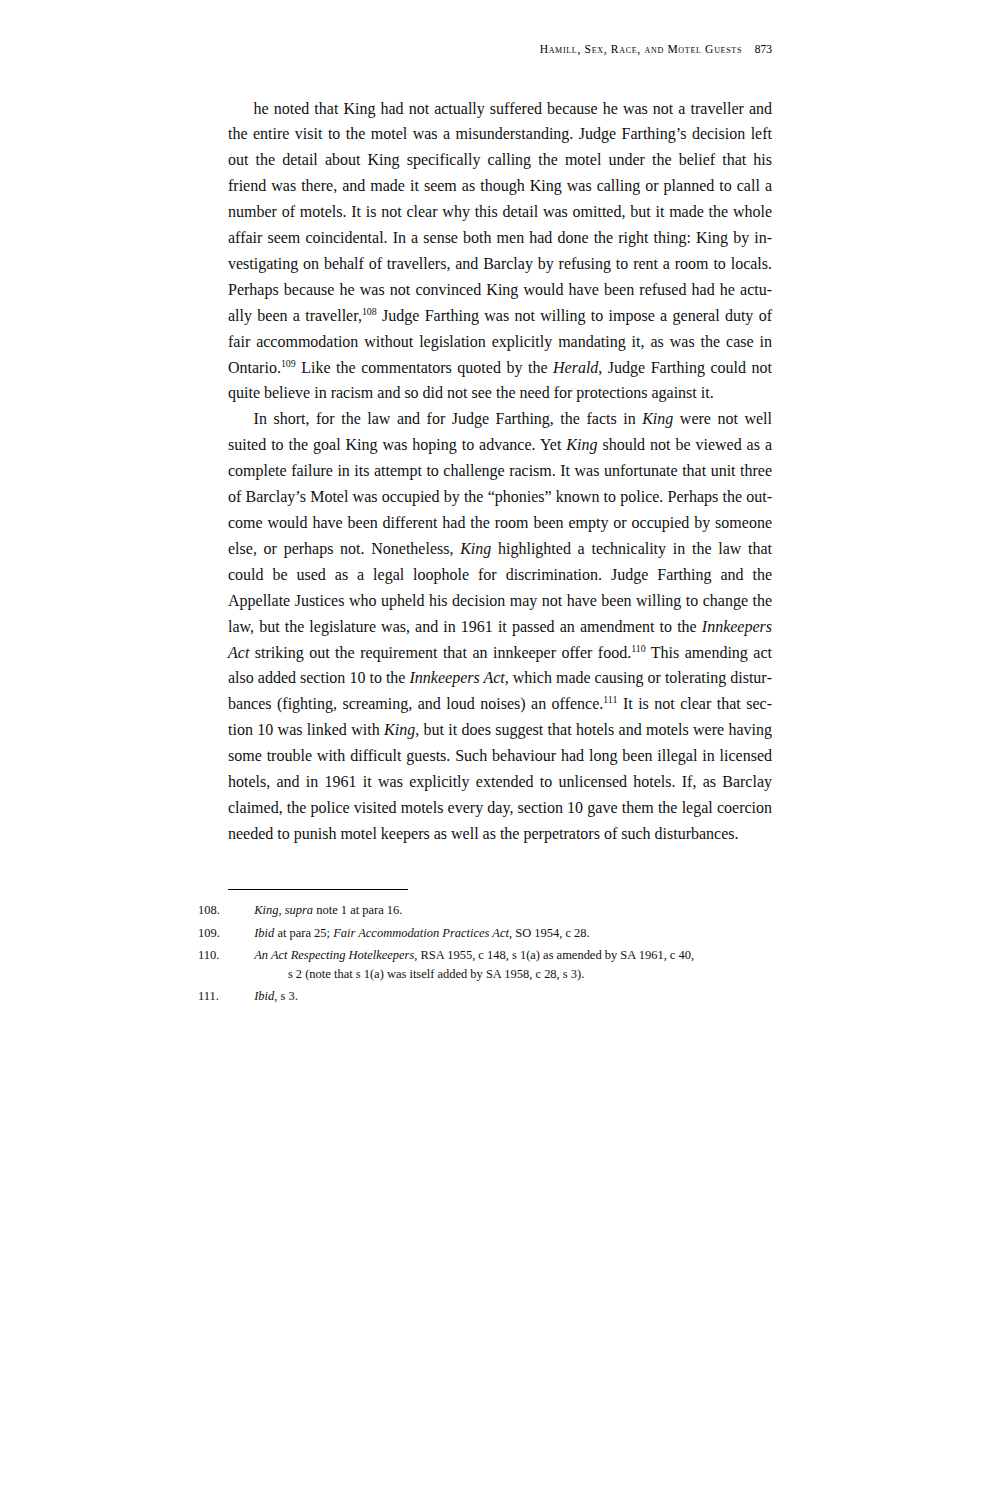Hamill, Sex, Race, and Motel Guests873
he noted that King had not actually suffered because he was not a traveller and the entire visit to the motel was a misunderstanding. Judge Farthing’s decision left out the detail about King specifically calling the motel under the belief that his friend was there, and made it seem as though King was calling or planned to call a number of motels. It is not clear why this detail was omitted, but it made the whole affair seem coincidental. In a sense both men had done the right thing: King by investigating on behalf of travellers, and Barclay by refusing to rent a room to locals. Perhaps because he was not convinced King would have been refused had he actually been a traveller,108 Judge Farthing was not willing to impose a general duty of fair accommodation without legislation explicitly mandating it, as was the case in Ontario.109 Like the commentators quoted by the Herald, Judge Farthing could not quite believe in racism and so did not see the need for protections against it.
In short, for the law and for Judge Farthing, the facts in King were not well suited to the goal King was hoping to advance. Yet King should not be viewed as a complete failure in its attempt to challenge racism. It was unfortunate that unit three of Barclay’s Motel was occupied by the “phonies” known to police. Perhaps the outcome would have been different had the room been empty or occupied by someone else, or perhaps not. Nonetheless, King highlighted a technicality in the law that could be used as a legal loophole for discrimination. Judge Farthing and the Appellate Justices who upheld his decision may not have been willing to change the law, but the legislature was, and in 1961 it passed an amendment to the Innkeepers Act striking out the requirement that an innkeeper offer food.110 This amending act also added section 10 to the Innkeepers Act, which made causing or tolerating disturbances (fighting, screaming, and loud noises) an offence.111 It is not clear that section 10 was linked with King, but it does suggest that hotels and motels were having some trouble with difficult guests. Such behaviour had long been illegal in licensed hotels, and in 1961 it was explicitly extended to unlicensed hotels. If, as Barclay claimed, the police visited motels every day, section 10 gave them the legal coercion needed to punish motel keepers as well as the perpetrators of such disturbances.
108. King, supra note 1 at para 16.
109. Ibid at para 25; Fair Accommodation Practices Act, SO 1954, c 28.
110. An Act Respecting Hotelkeepers, RSA 1955, c 148, s 1(a) as amended by SA 1961, c 40,s 2 (note that s 1(a) was itself added by SA 1958, c 28, s 3).
111. Ibid, s 3.